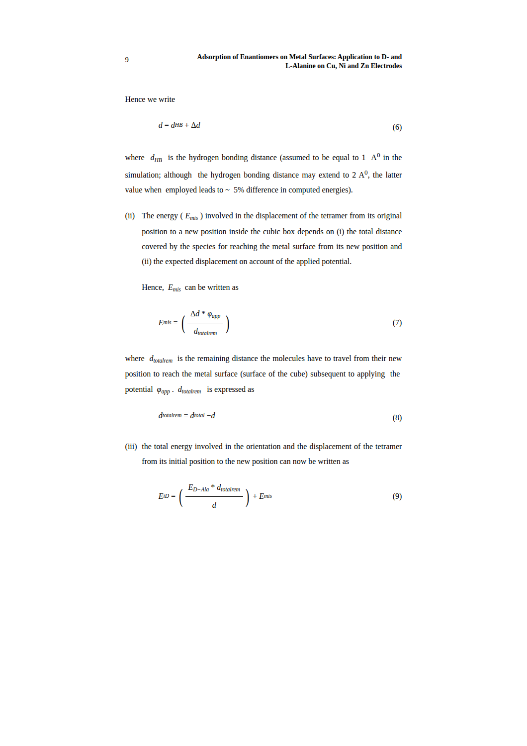9
Adsorption of Enantiomers on Metal Surfaces: Application to D- and
L-Alanine on Cu, Ni and Zn Electrodes
Hence we write
d = dHB + Δd
(6)
where dHB is the hydrogen bonding distance (assumed to be equal to 1 A0 in the simulation; although the hydrogen bonding distance may extend to 2 A0, the latter value when employed leads to ~ 5% difference in computed energies).
(ii)
The energy ( Emis ) involved in the displacement of the tetramer from its original position to a new position inside the cubic box depends on (i) the total distance covered by the species for reaching the metal surface from its new position and (ii) the expected displacement on account of the applied potential.
Hence, Emis can be written as
Emis = (Δd * φapp dtotalrem)
(7)
where dtotalrem is the remaining distance the molecules have to travel from their new position to reach the metal surface (surface of the cube) subsequent to applying the potential φapp . dtotalrem is expressed as
dtotalrem = dtotal −d
(8)
(iii)
the total energy involved in the orientation and the displacement of the tetramer from its initial position to the new position can now be written as
EiD = (ED−Ala * dtotalrem d) + Emis
(9)